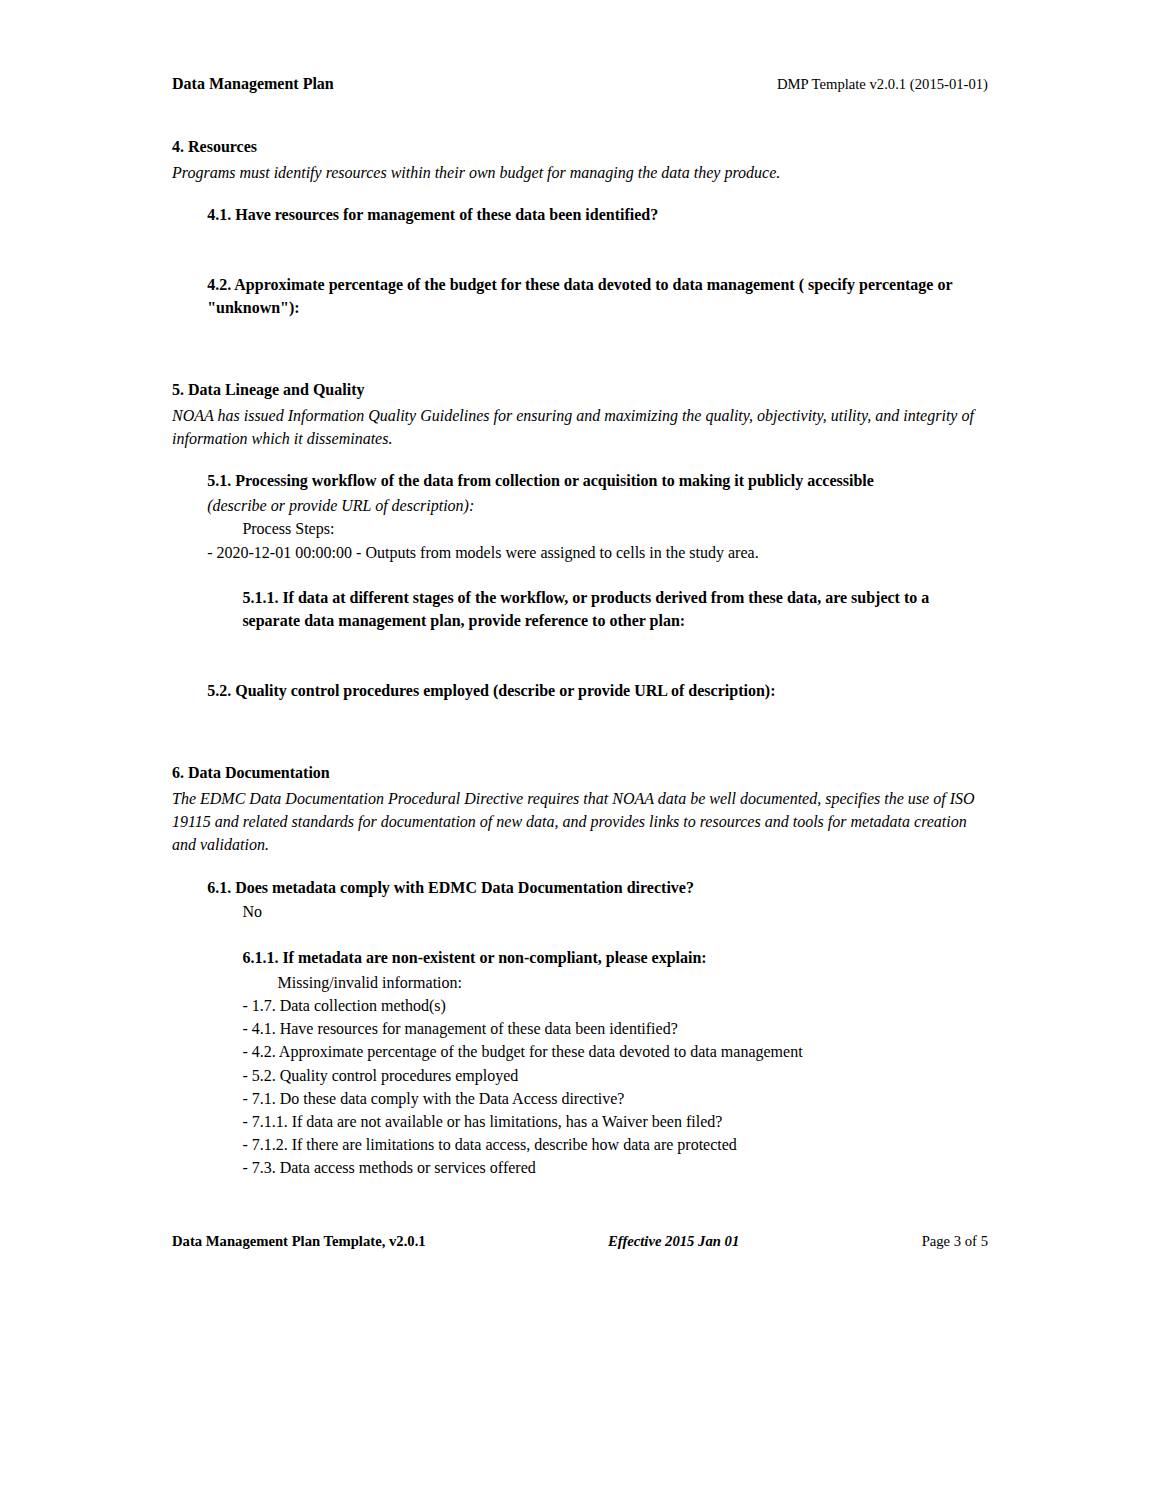Data Management Plan DMP Template v2.0.1 (2015-01-01)
4. Resources
Programs must identify resources within their own budget for managing the data they produce.
4.1. Have resources for management of these data been identified?
4.2. Approximate percentage of the budget for these data devoted to data management ( specify percentage or "unknown"):
5. Data Lineage and Quality
NOAA has issued Information Quality Guidelines for ensuring and maximizing the quality, objectivity, utility, and integrity of information which it disseminates.
5.1. Processing workflow of the data from collection or acquisition to making it publicly accessible
(describe or provide URL of description):
Process Steps:
- 2020-12-01 00:00:00 - Outputs from models were assigned to cells in the study area.
5.1.1. If data at different stages of the workflow, or products derived from these data, are subject to a separate data management plan, provide reference to other plan:
5.2. Quality control procedures employed (describe or provide URL of description):
6. Data Documentation
The EDMC Data Documentation Procedural Directive requires that NOAA data be well documented, specifies the use of ISO 19115 and related standards for documentation of new data, and provides links to resources and tools for metadata creation and validation.
6.1. Does metadata comply with EDMC Data Documentation directive?
No
6.1.1. If metadata are non-existent or non-compliant, please explain:
Missing/invalid information:
- 1.7. Data collection method(s)
- 4.1. Have resources for management of these data been identified?
- 4.2. Approximate percentage of the budget for these data devoted to data management
- 5.2. Quality control procedures employed
- 7.1. Do these data comply with the Data Access directive?
- 7.1.1. If data are not available or has limitations, has a Waiver been filed?
- 7.1.2. If there are limitations to data access, describe how data are protected
- 7.3. Data access methods or services offered
Data Management Plan Template, v2.0.1 Effective 2015 Jan 01 Page 3 of 5